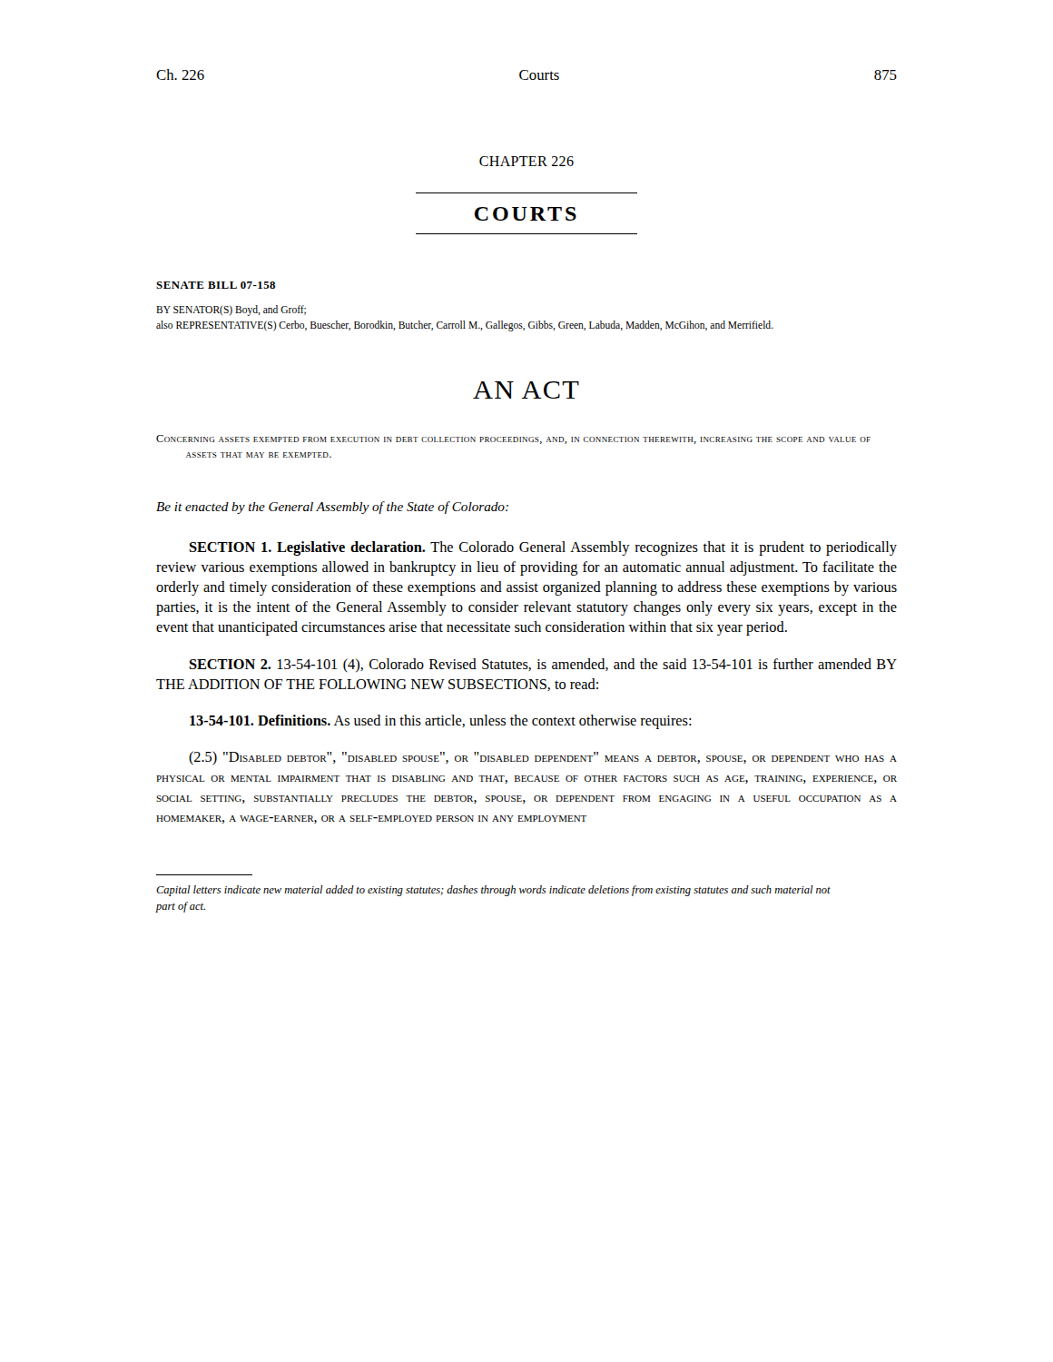Ch. 226 Courts 875
CHAPTER 226
COURTS
SENATE BILL 07-158
BY SENATOR(S) Boyd, and Groff;
also REPRESENTATIVE(S) Cerbo, Buescher, Borodkin, Butcher, Carroll M., Gallegos, Gibbs, Green, Labuda, Madden, McGihon, and Merrifield.
AN ACT
Concerning assets exempted from execution in debt collection proceedings, and, in connection therewith, increasing the scope and value of assets that may be exempted.
Be it enacted by the General Assembly of the State of Colorado:
SECTION 1. Legislative declaration. The Colorado General Assembly recognizes that it is prudent to periodically review various exemptions allowed in bankruptcy in lieu of providing for an automatic annual adjustment. To facilitate the orderly and timely consideration of these exemptions and assist organized planning to address these exemptions by various parties, it is the intent of the General Assembly to consider relevant statutory changes only every six years, except in the event that unanticipated circumstances arise that necessitate such consideration within that six year period.
SECTION 2. 13-54-101 (4), Colorado Revised Statutes, is amended, and the said 13-54-101 is further amended BY THE ADDITION OF THE FOLLOWING NEW SUBSECTIONS, to read:
13-54-101. Definitions. As used in this article, unless the context otherwise requires:
(2.5) "Disabled debtor", "disabled spouse", or "disabled dependent" means a debtor, spouse, or dependent who has a physical or mental impairment that is disabling and that, because of other factors such as age, training, experience, or social setting, substantially precludes the debtor, spouse, or dependent from engaging in a useful occupation as a homemaker, a wage-earner, or a self-employed person in any employment
Capital letters indicate new material added to existing statutes; dashes through words indicate deletions from existing statutes and such material not part of act.